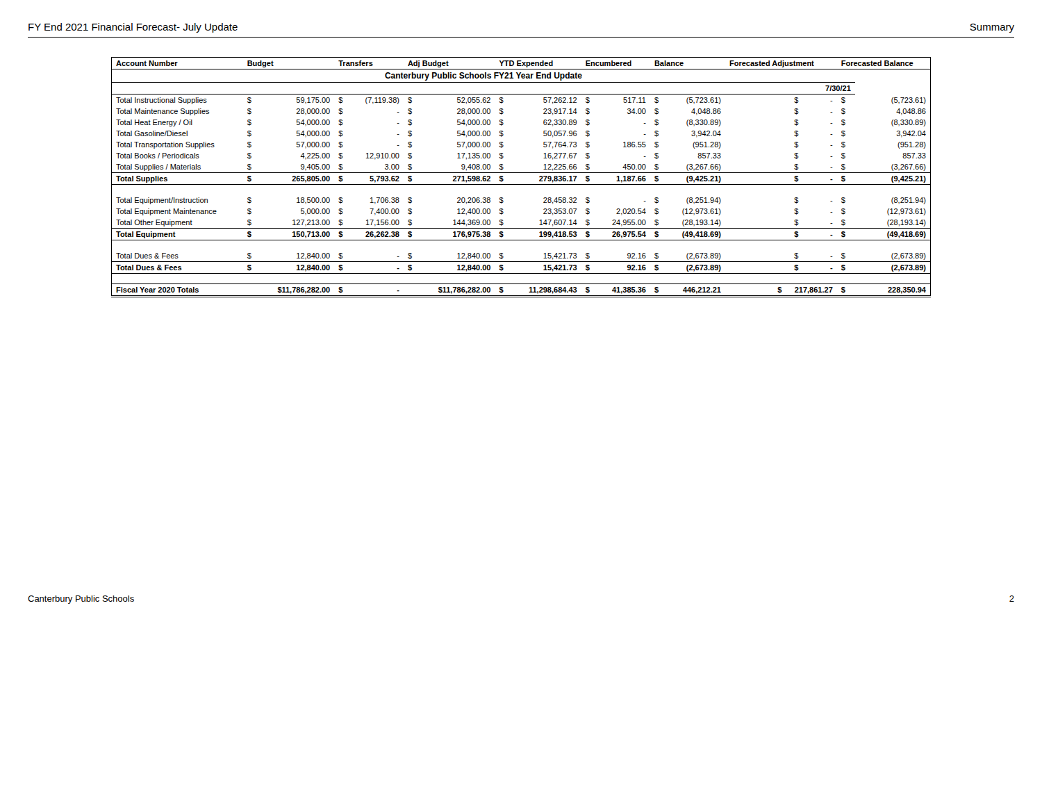FY End 2021 Financial Forecast- July Update
Summary
| Canterbury Public Schools FY21 Year End Update |
| 7/30/21 |
| Account Number | Budget | Transfers | Adj Budget | YTD Expended | Encumbered | Balance | Forecasted Adjustment | Forecasted Balance |
| Total Instructional Supplies | $ | 59,175.00 | $ | (7,119.38) | $ | 52,055.62 | $ | 57,262.12 | $ | 517.11 | $ | (5,723.61) | $ - | $ | (5,723.61) |
| Total Maintenance Supplies | $ | 28,000.00 | $ | - | $ | 28,000.00 | $ | 23,917.14 | $ | 34.00 | $ | 4,048.86 | $ - | $ | 4,048.86 |
| Total Heat Energy / Oil | $ | 54,000.00 | $ | - | $ | 54,000.00 | $ | 62,330.89 | $ | - | $ | (8,330.89) | $ - | $ | (8,330.89) |
| Total Gasoline/Diesel | $ | 54,000.00 | $ | - | $ | 54,000.00 | $ | 50,057.96 | $ | - | $ | 3,942.04 | $ - | $ | 3,942.04 |
| Total Transportation Supplies | $ | 57,000.00 | $ | - | $ | 57,000.00 | $ | 57,764.73 | $ | 186.55 | $ | (951.28) | $ - | $ | (951.28) |
| Total Books / Periodicals | $ | 4,225.00 | $ | 12,910.00 | $ | 17,135.00 | $ | 16,277.67 | $ | - | $ | 857.33 | $ - | $ | 857.33 |
| Total Supplies / Materials | $ | 9,405.00 | $ | 3.00 | $ | 9,408.00 | $ | 12,225.66 | $ | 450.00 | $ | (3,267.66) | $ - | $ | (3,267.66) |
| Total Supplies | $ | 265,805.00 | $ | 5,793.62 | $ | 271,598.62 | $ | 279,836.17 | $ | 1,187.66 | $ | (9,425.21) | $ - | $ | (9,425.21) |
| Total Equipment/Instruction | $ | 18,500.00 | $ | 1,706.38 | $ | 20,206.38 | $ | 28,458.32 | $ | - | $ | (8,251.94) | $ - | $ | (8,251.94) |
| Total Equipment Maintenance | $ | 5,000.00 | $ | 7,400.00 | $ | 12,400.00 | $ | 23,353.07 | $ | 2,020.54 | $ | (12,973.61) | $ - | $ | (12,973.61) |
| Total Other Equipment | $ | 127,213.00 | $ | 17,156.00 | $ | 144,369.00 | $ | 147,607.14 | $ | 24,955.00 | $ | (28,193.14) | $ - | $ | (28,193.14) |
| Total Equipment | $ | 150,713.00 | $ | 26,262.38 | $ | 176,975.38 | $ | 199,418.53 | $ | 26,975.54 | $ | (49,418.69) | $ - | $ | (49,418.69) |
| Total Dues & Fees | $ | 12,840.00 | $ | - | $ | 12,840.00 | $ | 15,421.73 | $ | 92.16 | $ | (2,673.89) | $ - | $ | (2,673.89) |
| Total Dues & Fees | $ | 12,840.00 | $ | - | $ | 12,840.00 | $ | 15,421.73 | $ | 92.16 | $ | (2,673.89) | $ - | $ | (2,673.89) |
| Fiscal Year 2020 Totals | | $11,786,282.00 | $ | - | | $11,786,282.00 | $ | 11,298,684.43 | $ | 41,385.36 | $ | 446,212.21 | $ 217,861.27 | $ | 228,350.94 |
Canterbury Public Schools
2